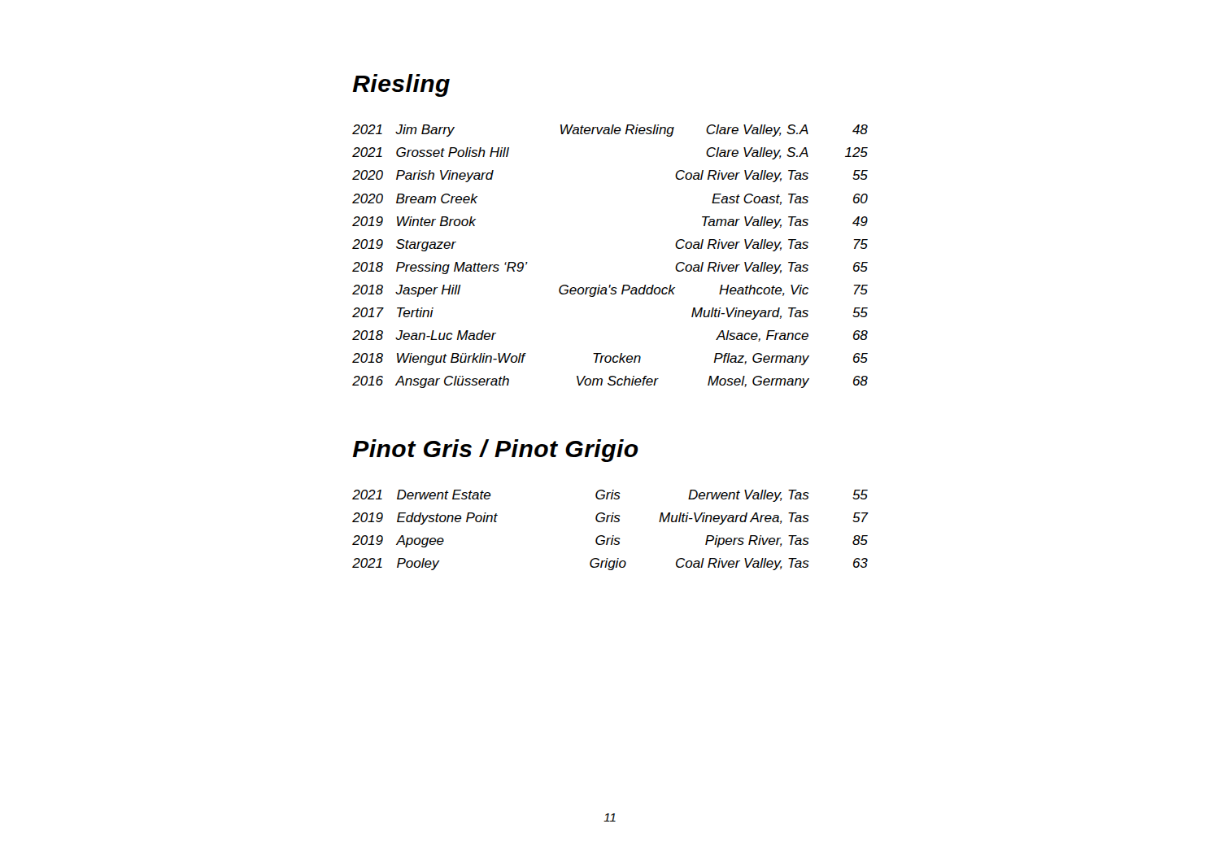Riesling
| 2021 | Jim Barry | Watervale Riesling | Clare Valley, S.A | 48 |
| 2021 | Grosset Polish Hill | | Clare Valley, S.A | 125 |
| 2020 | Parish Vineyard | | Coal River Valley, Tas | 55 |
| 2020 | Bream Creek | | East Coast, Tas | 60 |
| 2019 | Winter Brook | | Tamar Valley, Tas | 49 |
| 2019 | Stargazer | | Coal River Valley, Tas | 75 |
| 2018 | Pressing Matters ‘R9’ | | Coal River Valley, Tas | 65 |
| 2018 | Jasper Hill | Georgia's Paddock | Heathcote, Vic | 75 |
| 2017 | Tertini | | Multi-Vineyard, Tas | 55 |
| 2018 | Jean-Luc Mader | | Alsace, France | 68 |
| 2018 | Wiengut Bürklin-Wolf | Trocken | Pflaz, Germany | 65 |
| 2016 | Ansgar Clüsserath | Vom Schiefer | Mosel, Germany | 68 |
Pinot Gris / Pinot Grigio
| 2021 | Derwent Estate | Gris | Derwent Valley, Tas | 55 |
| 2019 | Eddystone Point | Gris | Multi-Vineyard Area, Tas | 57 |
| 2019 | Apogee | Gris | Pipers River, Tas | 85 |
| 2021 | Pooley | Grigio | Coal River Valley, Tas | 63 |
11